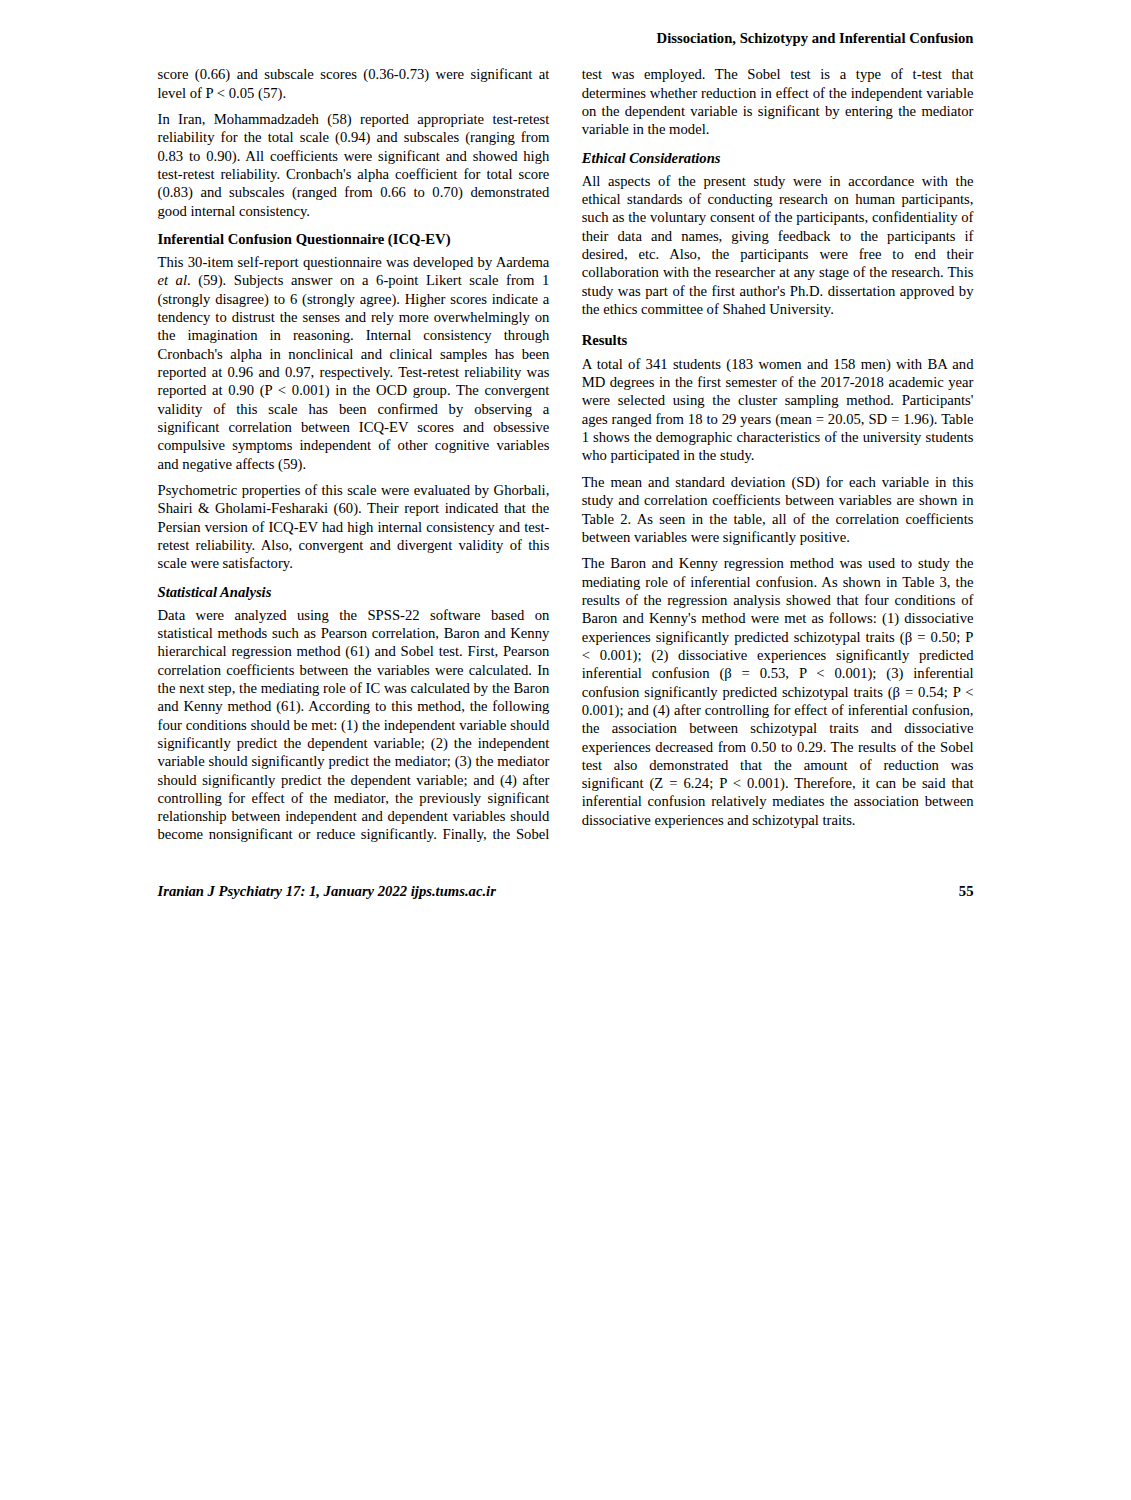Dissociation, Schizotypy and Inferential Confusion
score (0.66) and subscale scores (0.36-0.73) were significant at level of P < 0.05 (57).
In Iran, Mohammadzadeh (58) reported appropriate test-retest reliability for the total scale (0.94) and subscales (ranging from 0.83 to 0.90). All coefficients were significant and showed high test-retest reliability. Cronbach's alpha coefficient for total score (0.83) and subscales (ranged from 0.66 to 0.70) demonstrated good internal consistency.
Inferential Confusion Questionnaire (ICQ-EV)
This 30-item self-report questionnaire was developed by Aardema et al. (59). Subjects answer on a 6-point Likert scale from 1 (strongly disagree) to 6 (strongly agree). Higher scores indicate a tendency to distrust the senses and rely more overwhelmingly on the imagination in reasoning. Internal consistency through Cronbach's alpha in nonclinical and clinical samples has been reported at 0.96 and 0.97, respectively. Test-retest reliability was reported at 0.90 (P < 0.001) in the OCD group. The convergent validity of this scale has been confirmed by observing a significant correlation between ICQ-EV scores and obsessive compulsive symptoms independent of other cognitive variables and negative affects (59).
Psychometric properties of this scale were evaluated by Ghorbali, Shairi & Gholami-Fesharaki (60). Their report indicated that the Persian version of ICQ-EV had high internal consistency and test-retest reliability. Also, convergent and divergent validity of this scale were satisfactory.
Statistical Analysis
Data were analyzed using the SPSS-22 software based on statistical methods such as Pearson correlation, Baron and Kenny hierarchical regression method (61) and Sobel test. First, Pearson correlation coefficients between the variables were calculated. In the next step, the mediating role of IC was calculated by the Baron and Kenny method (61). According to this method, the following four conditions should be met: (1) the independent variable should significantly predict the dependent variable; (2) the independent variable should significantly predict the mediator; (3) the mediator should significantly predict the dependent variable; and (4) after controlling for effect of the mediator, the previously significant relationship between independent and dependent variables should become nonsignificant or reduce significantly. Finally, the Sobel test was employed. The Sobel test is a type of t-test that determines whether reduction in effect of the independent variable on the dependent variable is significant by entering the mediator variable in the model.
Ethical Considerations
All aspects of the present study were in accordance with the ethical standards of conducting research on human participants, such as the voluntary consent of the participants, confidentiality of their data and names, giving feedback to the participants if desired, etc. Also, the participants were free to end their collaboration with the researcher at any stage of the research. This study was part of the first author's Ph.D. dissertation approved by the ethics committee of Shahed University.
Results
A total of 341 students (183 women and 158 men) with BA and MD degrees in the first semester of the 2017-2018 academic year were selected using the cluster sampling method. Participants' ages ranged from 18 to 29 years (mean = 20.05, SD = 1.96). Table 1 shows the demographic characteristics of the university students who participated in the study.
The mean and standard deviation (SD) for each variable in this study and correlation coefficients between variables are shown in Table 2. As seen in the table, all of the correlation coefficients between variables were significantly positive.
The Baron and Kenny regression method was used to study the mediating role of inferential confusion. As shown in Table 3, the results of the regression analysis showed that four conditions of Baron and Kenny's method were met as follows: (1) dissociative experiences significantly predicted schizotypal traits (β = 0.50; P < 0.001); (2) dissociative experiences significantly predicted inferential confusion (β = 0.53, P < 0.001); (3) inferential confusion significantly predicted schizotypal traits (β = 0.54; P < 0.001); and (4) after controlling for effect of inferential confusion, the association between schizotypal traits and dissociative experiences decreased from 0.50 to 0.29. The results of the Sobel test also demonstrated that the amount of reduction was significant (Z = 6.24; P < 0.001). Therefore, it can be said that inferential confusion relatively mediates the association between dissociative experiences and schizotypal traits.
Iranian J Psychiatry 17: 1, January 2022 ijps.tums.ac.ir 55